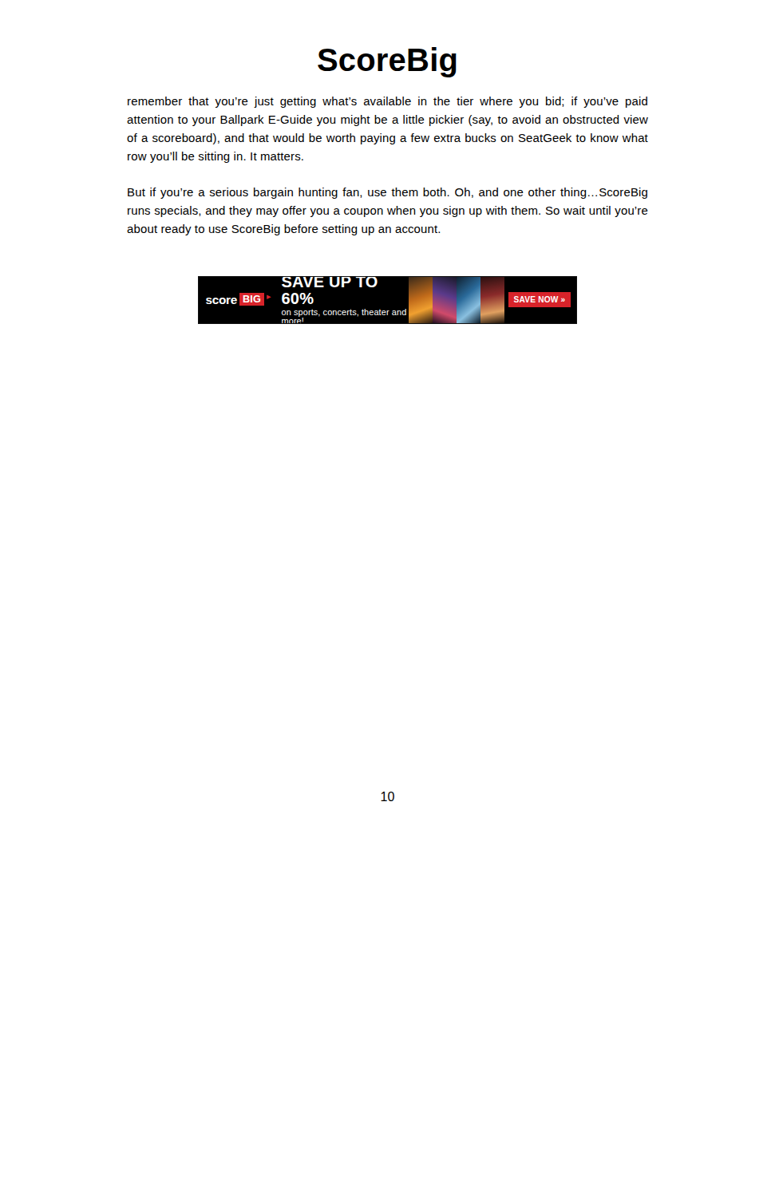ScoreBig
remember that you’re just getting what’s available in the tier where you bid; if you’ve paid attention to your Ballpark E-Guide you might be a little pickier (say, to avoid an obstructed view of a scoreboard), and that would be worth paying a few extra bucks on SeatGeek to know what row you’ll be sitting in. It matters.
But if you’re a serious bargain hunting fan, use them both. Oh, and one other thing…ScoreBig runs specials, and they may offer you a coupon when you sign up with them. So wait until you’re about ready to use ScoreBig before setting up an account.
score BIG▸
SAVE UP TO 60%
on sports, concerts, theater and more!
SAVE NOW »
10